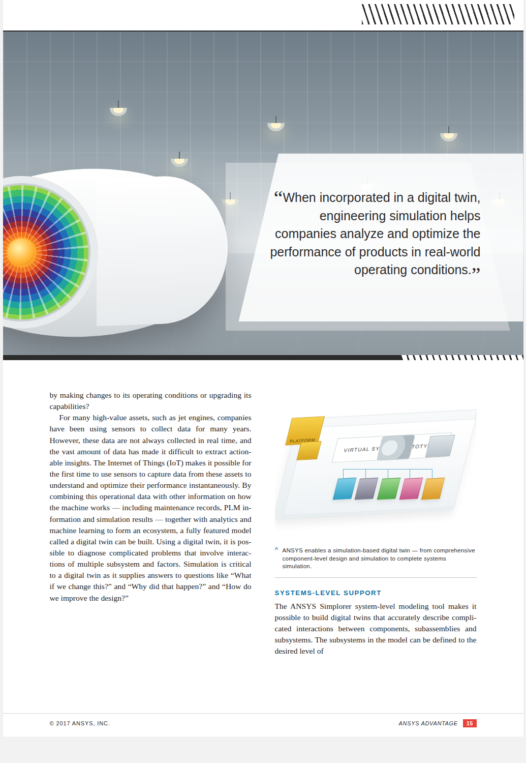“When incorporated in a digital twin, engineering simulation helps companies analyze and optimize the performance of products in real-world operating conditions.”
by making changes to its operating conditions or upgrading its capabilities?
For many high-value assets, such as jet engines, companies have been using sensors to collect data for many years. However, these data are not always collected in real time, and the vast amount of data has made it difficult to extract actionable insights. The Internet of Things (IoT) makes it possible for the first time to use sensors to capture data from these assets to understand and optimize their performance instantaneously. By combining this operational data with other information on how the machine works — including maintenance records, PLM information and simulation results — together with analytics and machine learning to form an ecosystem, a fully featured model called a digital twin can be built. Using a digital twin, it is possible to diagnose complicated problems that involve interactions of multiple subsystem and factors. Simulation is critical to a digital twin as it supplies answers to questions like “What if we change this?” and “Why did that happen?” and “How do we improve the design?”
PLATFORM
VIRTUAL SYSTEM PROTOTYPES
^ ANSYS enables a simulation-based digital twin — from comprehensive component-level design and simulation to complete systems simulation.
SYSTEMS-LEVEL SUPPORT
The ANSYS Simplorer system-level modeling tool makes it possible to build digital twins that accurately describe complicated interactions between components, subassemblies and subsystems. The subsystems in the model can be defined to the desired level of
© 2017 ANSYS, INC.
ANSYS ADVANTAGE 15